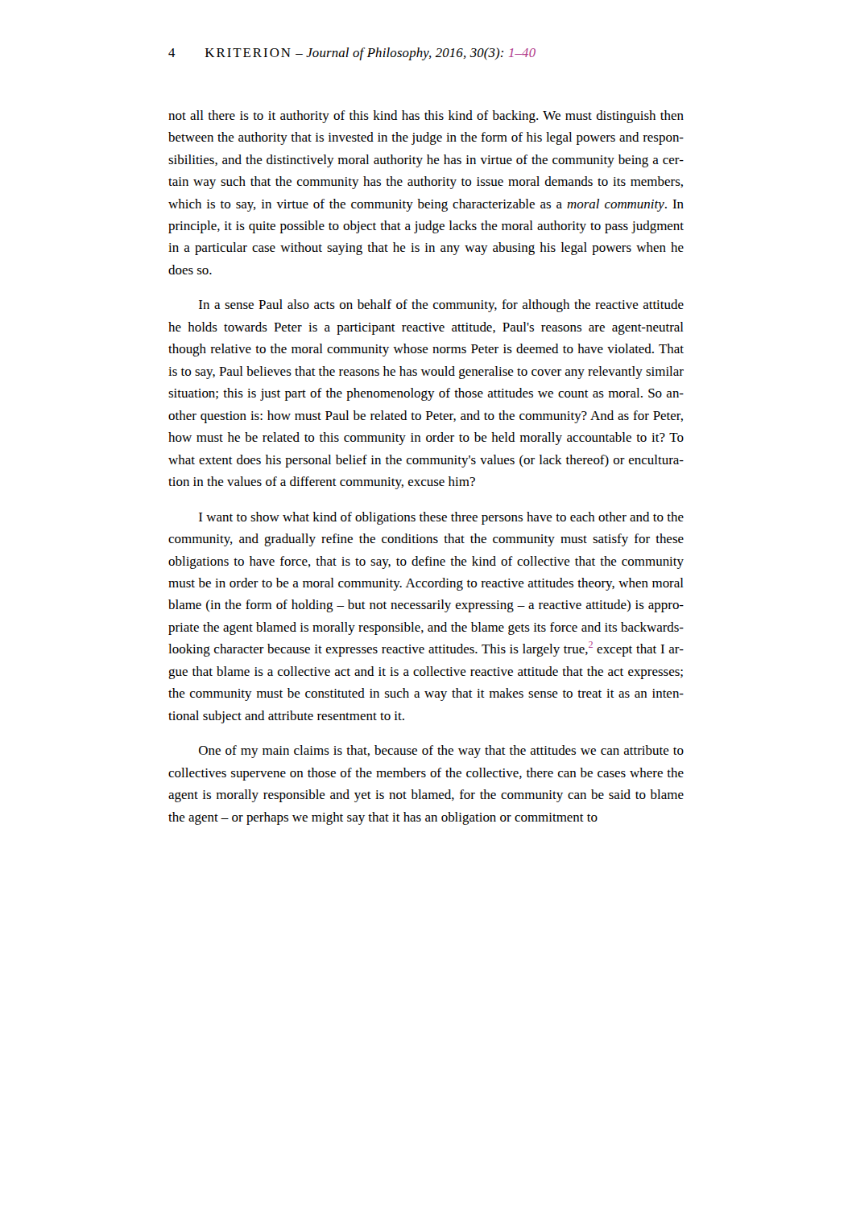4 KRITERION – Journal of Philosophy, 2016, 30(3): 1–40
not all there is to it authority of this kind has this kind of backing. We must distinguish then between the authority that is invested in the judge in the form of his legal powers and responsibilities, and the distinctively moral authority he has in virtue of the community being a certain way such that the community has the authority to issue moral demands to its members, which is to say, in virtue of the community being characterizable as a moral community. In principle, it is quite possible to object that a judge lacks the moral authority to pass judgment in a particular case without saying that he is in any way abusing his legal powers when he does so.
In a sense Paul also acts on behalf of the community, for although the reactive attitude he holds towards Peter is a participant reactive attitude, Paul's reasons are agent-neutral though relative to the moral community whose norms Peter is deemed to have violated. That is to say, Paul believes that the reasons he has would generalise to cover any relevantly similar situation; this is just part of the phenomenology of those attitudes we count as moral. So another question is: how must Paul be related to Peter, and to the community? And as for Peter, how must he be related to this community in order to be held morally accountable to it? To what extent does his personal belief in the community's values (or lack thereof) or enculturation in the values of a different community, excuse him?
I want to show what kind of obligations these three persons have to each other and to the community, and gradually refine the conditions that the community must satisfy for these obligations to have force, that is to say, to define the kind of collective that the community must be in order to be a moral community. According to reactive attitudes theory, when moral blame (in the form of holding – but not necessarily expressing – a reactive attitude) is appropriate the agent blamed is morally responsible, and the blame gets its force and its backwards-looking character because it expresses reactive attitudes. This is largely true,2 except that I argue that blame is a collective act and it is a collective reactive attitude that the act expresses; the community must be constituted in such a way that it makes sense to treat it as an intentional subject and attribute resentment to it.
One of my main claims is that, because of the way that the attitudes we can attribute to collectives supervene on those of the members of the collective, there can be cases where the agent is morally responsible and yet is not blamed, for the community can be said to blame the agent – or perhaps we might say that it has an obligation or commitment to